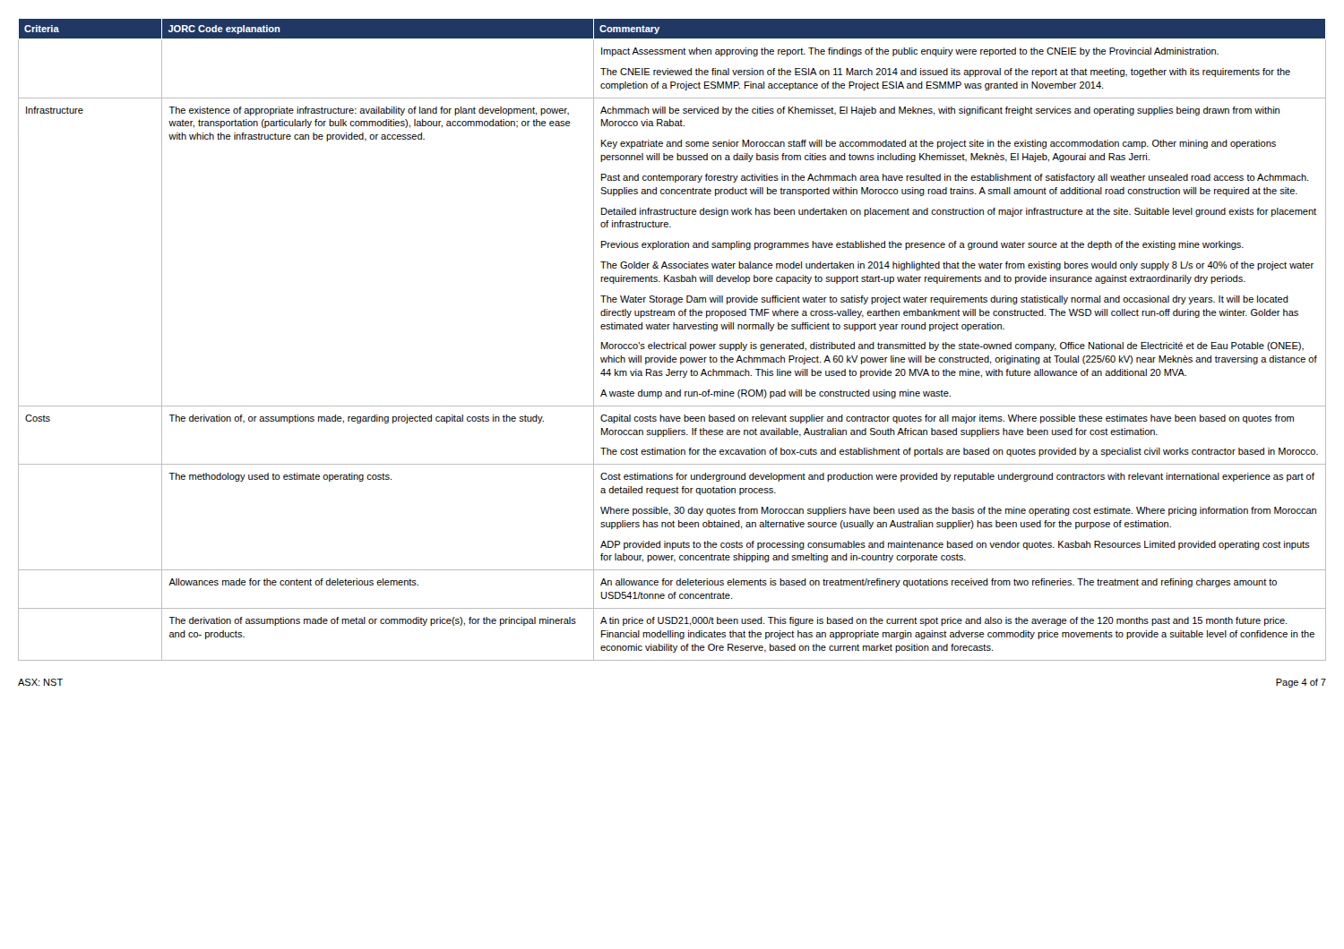| Criteria | JORC Code explanation | Commentary |
| --- | --- | --- |
| | | Impact Assessment when approving the report. The findings of the public enquiry were reported to the CNEIE by the Provincial Administration. The CNEIE reviewed the final version of the ESIA on 11 March 2014 and issued its approval of the report at that meeting, together with its requirements for the completion of a Project ESMMP. Final acceptance of the Project ESIA and ESMMP was granted in November 2014. |
| Infrastructure | The existence of appropriate infrastructure: availability of land for plant development, power, water, transportation (particularly for bulk commodities), labour, accommodation; or the ease with which the infrastructure can be provided, or accessed. | Achmmach will be serviced by the cities of Khemisset, El Hajeb and Meknes, with significant freight services and operating supplies being drawn from within Morocco via Rabat. Key expatriate and some senior Moroccan staff will be accommodated at the project site in the existing accommodation camp. Other mining and operations personnel will be bussed on a daily basis from cities and towns including Khemisset, Meknès, El Hajeb, Agourai and Ras Jerri. Past and contemporary forestry activities in the Achmmach area have resulted in the establishment of satisfactory all weather unsealed road access to Achmmach. Supplies and concentrate product will be transported within Morocco using road trains. A small amount of additional road construction will be required at the site. Detailed infrastructure design work has been undertaken on placement and construction of major infrastructure at the site. Suitable level ground exists for placement of infrastructure. Previous exploration and sampling programmes have established the presence of a ground water source at the depth of the existing mine workings. The Golder & Associates water balance model undertaken in 2014 highlighted that the water from existing bores would only supply 8 L/s or 40% of the project water requirements. Kasbah will develop bore capacity to support start-up water requirements and to provide insurance against extraordinarily dry periods. The Water Storage Dam will provide sufficient water to satisfy project water requirements during statistically normal and occasional dry years. It will be located directly upstream of the proposed TMF where a cross-valley, earthen embankment will be constructed. The WSD will collect run-off during the winter. Golder has estimated water harvesting will normally be sufficient to support year round project operation. Morocco's electrical power supply is generated, distributed and transmitted by the state-owned company, Office National de Electricité et de Eau Potable (ONEE), which will provide power to the Achmmach Project. A 60 kV power line will be constructed, originating at Toulal (225/60 kV) near Meknès and traversing a distance of 44 km via Ras Jerry to Achmmach. This line will be used to provide 20 MVA to the mine, with future allowance of an additional 20 MVA. A waste dump and run-of-mine (ROM) pad will be constructed using mine waste. |
| Costs | The derivation of, or assumptions made, regarding projected capital costs in the study. | Capital costs have been based on relevant supplier and contractor quotes for all major items. Where possible these estimates have been based on quotes from Moroccan suppliers. If these are not available, Australian and South African based suppliers have been used for cost estimation. The cost estimation for the excavation of box-cuts and establishment of portals are based on quotes provided by a specialist civil works contractor based in Morocco. |
| | The methodology used to estimate operating costs. | Cost estimations for underground development and production were provided by reputable underground contractors with relevant international experience as part of a detailed request for quotation process. Where possible, 30 day quotes from Moroccan suppliers have been used as the basis of the mine operating cost estimate. Where pricing information from Moroccan suppliers has not been obtained, an alternative source (usually an Australian supplier) has been used for the purpose of estimation. ADP provided inputs to the costs of processing consumables and maintenance based on vendor quotes. Kasbah Resources Limited provided operating cost inputs for labour, power, concentrate shipping and smelting and in-country corporate costs. |
| | Allowances made for the content of deleterious elements. | An allowance for deleterious elements is based on treatment/refinery quotations received from two refineries. The treatment and refining charges amount to USD541/tonne of concentrate. |
| | The derivation of assumptions made of metal or commodity price(s), for the principal minerals and co- products. | A tin price of USD21,000/t been used. This figure is based on the current spot price and also is the average of the 120 months past and 15 month future price. Financial modelling indicates that the project has an appropriate margin against adverse commodity price movements to provide a suitable level of confidence in the economic viability of the Ore Reserve, based on the current market position and forecasts. |
ASX: NST
Page 4 of 7